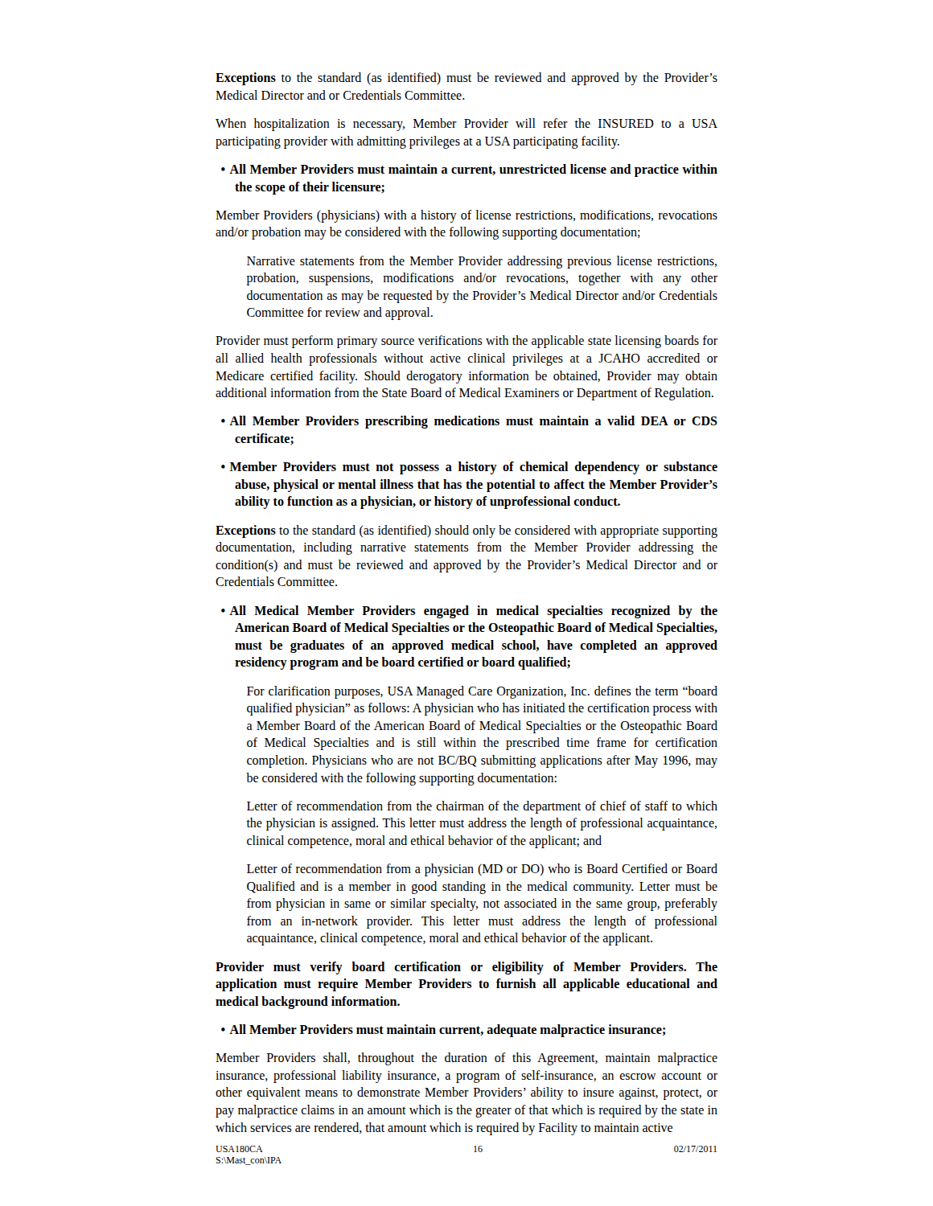Exceptions to the standard (as identified) must be reviewed and approved by the Provider’s Medical Director and or Credentials Committee.
When hospitalization is necessary, Member Provider will refer the INSURED to a USA participating provider with admitting privileges at a USA participating facility.
All Member Providers must maintain a current, unrestricted license and practice within the scope of their licensure;
Member Providers (physicians) with a history of license restrictions, modifications, revocations and/or probation may be considered with the following supporting documentation;
Narrative statements from the Member Provider addressing previous license restrictions, probation, suspensions, modifications and/or revocations, together with any other documentation as may be requested by the Provider’s Medical Director and/or Credentials Committee for review and approval.
Provider must perform primary source verifications with the applicable state licensing boards for all allied health professionals without active clinical privileges at a JCAHO accredited or Medicare certified facility. Should derogatory information be obtained, Provider may obtain additional information from the State Board of Medical Examiners or Department of Regulation.
All Member Providers prescribing medications must maintain a valid DEA or CDS certificate;
Member Providers must not possess a history of chemical dependency or substance abuse, physical or mental illness that has the potential to affect the Member Provider’s ability to function as a physician, or history of unprofessional conduct.
Exceptions to the standard (as identified) should only be considered with appropriate supporting documentation, including narrative statements from the Member Provider addressing the condition(s) and must be reviewed and approved by the Provider’s Medical Director and or Credentials Committee.
All Medical Member Providers engaged in medical specialties recognized by the American Board of Medical Specialties or the Osteopathic Board of Medical Specialties, must be graduates of an approved medical school, have completed an approved residency program and be board certified or board qualified;
For clarification purposes, USA Managed Care Organization, Inc. defines the term “board qualified physician” as follows: A physician who has initiated the certification process with a Member Board of the American Board of Medical Specialties or the Osteopathic Board of Medical Specialties and is still within the prescribed time frame for certification completion. Physicians who are not BC/BQ submitting applications after May 1996, may be considered with the following supporting documentation:
Letter of recommendation from the chairman of the department of chief of staff to which the physician is assigned. This letter must address the length of professional acquaintance, clinical competence, moral and ethical behavior of the applicant; and
Letter of recommendation from a physician (MD or DO) who is Board Certified or Board Qualified and is a member in good standing in the medical community. Letter must be from physician in same or similar specialty, not associated in the same group, preferably from an in-network provider. This letter must address the length of professional acquaintance, clinical competence, moral and ethical behavior of the applicant.
Provider must verify board certification or eligibility of Member Providers. The application must require Member Providers to furnish all applicable educational and medical background information.
All Member Providers must maintain current, adequate malpractice insurance;
Member Providers shall, throughout the duration of this Agreement, maintain malpractice insurance, professional liability insurance, a program of self-insurance, an escrow account or other equivalent means to demonstrate Member Providers’ ability to insure against, protect, or pay malpractice claims in an amount which is the greater of that which is required by the state in which services are rendered, that amount which is required by Facility to maintain active
USA180CA
S:\Mast_con\IPA
02/17/2011
16